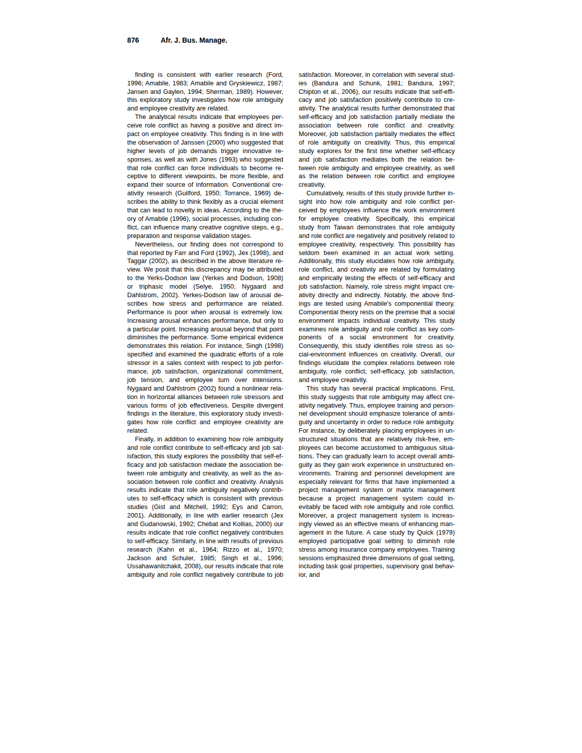876 Afr. J. Bus. Manage.
finding is consistent with earlier research (Ford, 1996; Amabile, 1983; Amabile and Gryskiewicz, 1987; Jansen and Gaylen, 1994; Sherman, 1989). However, this exploratory study investigates how role ambiguity and employee creativity are related.
The analytical results indicate that employees perceive role conflict as having a positive and direct impact on employee creativity. This finding is in line with the observation of Janssen (2000) who suggested that higher levels of job demands trigger innovative responses, as well as with Jones (1993) who suggested that role conflict can force individuals to become receptive to different viewpoints, be more flexible, and expand their source of information. Conventional creativity research (Guilford, 1950; Torrance, 1969) describes the ability to think flexibly as a crucial element that can lead to novelty in ideas. According to the theory of Amabile (1996), social processes, including conflict, can influence many creative cognitive steps, e.g., preparation and response validation stages.
Nevertheless, our finding does not correspond to that reported by Farr and Ford (1992), Jex (1998), and Taggar (2002), as described in the above literature review. We posit that this discrepancy may be attributed to the Yerks-Dodson law (Yerkes and Dodson, 1908) or triphasic model (Selye, 1950; Nygaard and Dahlstrom, 2002). Yerkes-Dodson law of arousal describes how stress and performance are related. Performance is poor when arousal is extremely low. Increasing arousal enhances performance, but only to a particular point. Increasing arousal beyond that point diminishes the performance. Some empirical evidence demonstrates this relation. For instance, Singh (1998) specified and examined the quadratic efforts of a role stressor in a sales context with respect to job performance, job satisfaction, organizational commitment, job tension, and employee turn over intensions. Nygaard and Dahlstrom (2002) found a nonlinear relation in horizontal alliances between role stressors and various forms of job effectiveness. Despite divergent findings in the literature, this exploratory study investigates how role conflict and employee creativity are related.
Finally, in addition to examining how role ambiguity and role conflict contribute to self-efficacy and job satisfaction, this study explores the possibility that self-efficacy and job satisfaction mediate the association between role ambiguity and creativity, as well as the association between role conflict and creativity. Analysis results indicate that role ambiguity negatively contributes to self-efficacy which is consistent with previous studies (Gist and Mitchell, 1992; Eys and Carron, 2001). Additionally, in line with earlier research (Jex and Gudanowski, 1992; Chebat and Kollias, 2000) our results indicate that role conflict negatively contributes to self-efficacy. Similarly, in line with results of previous research (Kahn et al., 1964; Rizzo et al., 1970; Jackson and Schuler, 1985; Singh et al., 1996; Ussahawanitchakit, 2008), our results indicate that role ambiguity and role conflict negatively contribute to job satisfaction. Moreover, in correlation with several studies (Bandura and Schunk, 1981; Bandura, 1997; Chipton et al., 2006), our results indicate that self-efficacy and job satisfaction positively contribute to creativity. The analytical results further demonstrated that self-efficacy and job satisfaction partially mediate the association between role conflict and creativity. Moreover, job satisfaction partially mediates the effect of role ambiguity on creativity. Thus, this empirical study explores for the first time whether self-efficacy and job satisfaction mediates both the relation between role ambiguity and employee creativity, as well as the relation between role conflict and employee creativity.
Cumulatively, results of this study provide further insight into how role ambiguity and role conflict perceived by employees influence the work environment for employee creativity. Specifically, this empirical study from Taiwan demonstrates that role ambiguity and role conflict are negatively and positively related to employee creativity, respectively. This possibility has seldom been examined in an actual work setting. Additionally, this study elucidates how role ambiguity, role conflict, and creativity are related by formulating and empirically testing the effects of self-efficacy and job satisfaction. Namely, role stress might impact creativity directly and indirectly. Notably, the above findings are tested using Amabile's componential theory. Componential theory rests on the premise that a social environment impacts individual creativity. This study examines role ambiguity and role conflict as key components of a social environment for creativity. Consequently, this study identifies role stress as social-environment influences on creativity. Overall, our findings elucidate the complex relations between role ambiguity, role conflict, self-efficacy, job satisfaction, and employee creativity.
This study has several practical implications. First, this study suggests that role ambiguity may affect creativity negatively. Thus, employee training and personnel development should emphasize tolerance of ambiguity and uncertainty in order to reduce role ambiguity. For instance, by deliberately placing employees in unstructured situations that are relatively risk-free, employees can become accustomed to ambiguous situations. They can gradually learn to accept overall ambiguity as they gain work experience in unstructured environments. Training and personnel development are especially relevant for firms that have implemented a project management system or matrix management because a project management system could inevitably be faced with role ambiguity and role conflict. Moreover, a project management system is increasingly viewed as an effective means of enhancing management in the future. A case study by Quick (1979) employed participative goal setting to diminish role stress among insurance company employees. Training sessions emphasized three dimensions of goal setting, including task goal properties, supervisory goal behavior, and